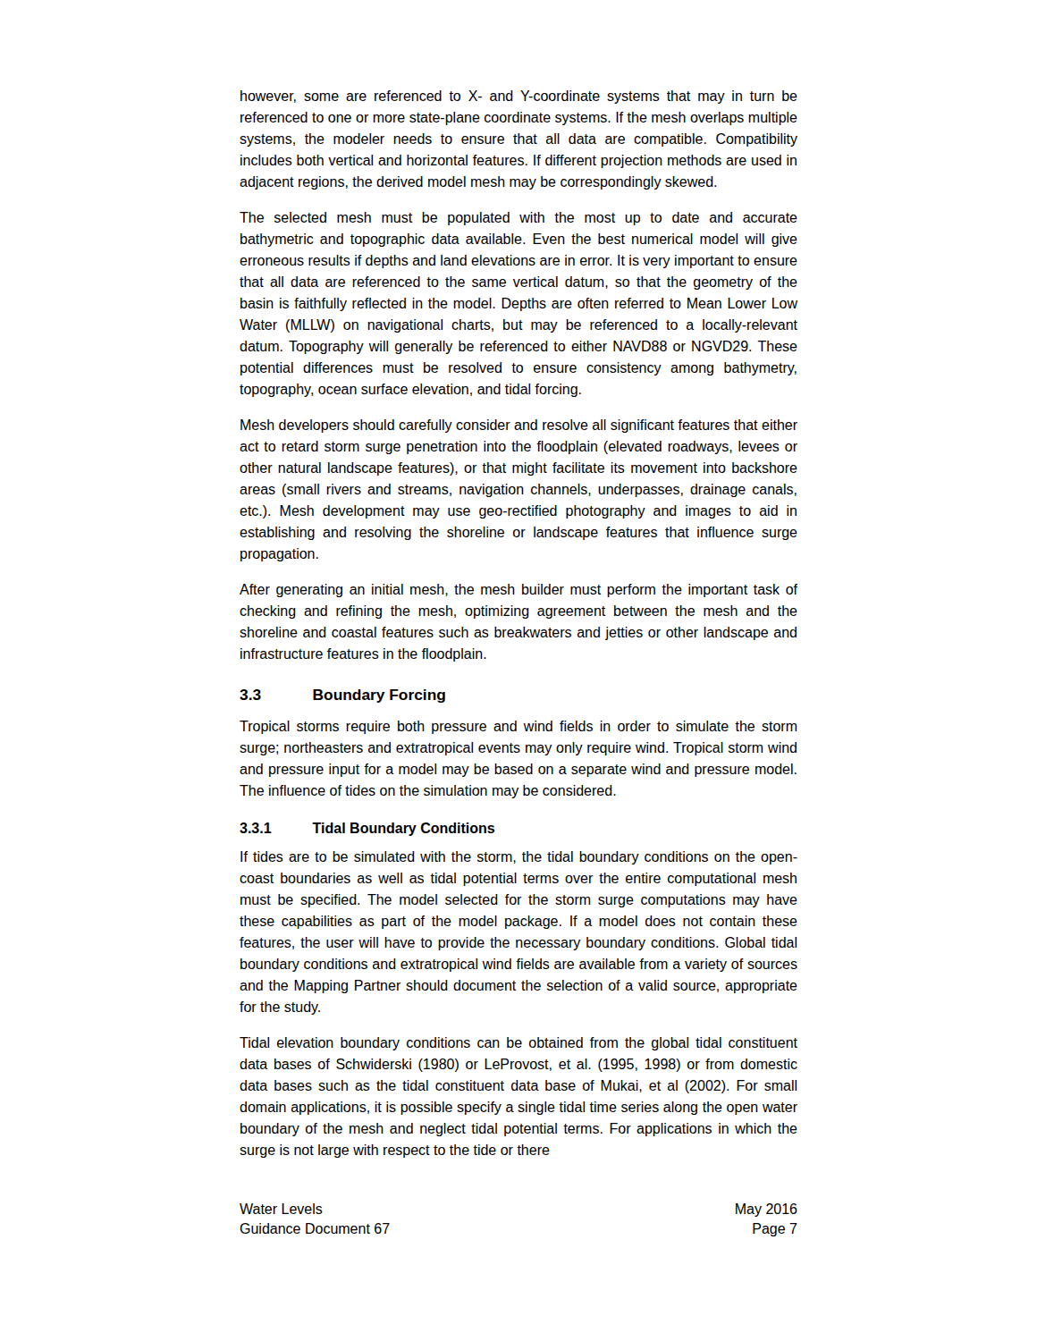however, some are referenced to X- and Y-coordinate systems that may in turn be referenced to one or more state-plane coordinate systems. If the mesh overlaps multiple systems, the modeler needs to ensure that all data are compatible. Compatibility includes both vertical and horizontal features. If different projection methods are used in adjacent regions, the derived model mesh may be correspondingly skewed.
The selected mesh must be populated with the most up to date and accurate bathymetric and topographic data available. Even the best numerical model will give erroneous results if depths and land elevations are in error. It is very important to ensure that all data are referenced to the same vertical datum, so that the geometry of the basin is faithfully reflected in the model. Depths are often referred to Mean Lower Low Water (MLLW) on navigational charts, but may be referenced to a locally-relevant datum. Topography will generally be referenced to either NAVD88 or NGVD29. These potential differences must be resolved to ensure consistency among bathymetry, topography, ocean surface elevation, and tidal forcing.
Mesh developers should carefully consider and resolve all significant features that either act to retard storm surge penetration into the floodplain (elevated roadways, levees or other natural landscape features), or that might facilitate its movement into backshore areas (small rivers and streams, navigation channels, underpasses, drainage canals, etc.). Mesh development may use geo-rectified photography and images to aid in establishing and resolving the shoreline or landscape features that influence surge propagation.
After generating an initial mesh, the mesh builder must perform the important task of checking and refining the mesh, optimizing agreement between the mesh and the shoreline and coastal features such as breakwaters and jetties or other landscape and infrastructure features in the floodplain.
3.3 Boundary Forcing
Tropical storms require both pressure and wind fields in order to simulate the storm surge; northeasters and extratropical events may only require wind. Tropical storm wind and pressure input for a model may be based on a separate wind and pressure model. The influence of tides on the simulation may be considered.
3.3.1 Tidal Boundary Conditions
If tides are to be simulated with the storm, the tidal boundary conditions on the open-coast boundaries as well as tidal potential terms over the entire computational mesh must be specified. The model selected for the storm surge computations may have these capabilities as part of the model package. If a model does not contain these features, the user will have to provide the necessary boundary conditions. Global tidal boundary conditions and extratropical wind fields are available from a variety of sources and the Mapping Partner should document the selection of a valid source, appropriate for the study.
Tidal elevation boundary conditions can be obtained from the global tidal constituent data bases of Schwiderski (1980) or LeProvost, et al. (1995, 1998) or from domestic data bases such as the tidal constituent data base of Mukai, et al (2002). For small domain applications, it is possible specify a single tidal time series along the open water boundary of the mesh and neglect tidal potential terms. For applications in which the surge is not large with respect to the tide or there
Water Levels
Guidance Document 67
May 2016
Page 7